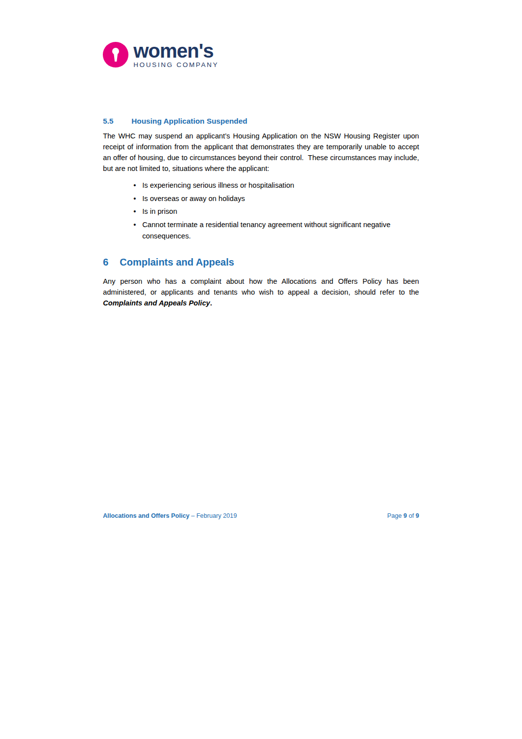women's HOUSING COMPANY
5.5 Housing Application Suspended
The WHC may suspend an applicant’s Housing Application on the NSW Housing Register upon receipt of information from the applicant that demonstrates they are temporarily unable to accept an offer of housing, due to circumstances beyond their control. These circumstances may include, but are not limited to, situations where the applicant:
Is experiencing serious illness or hospitalisation
Is overseas or away on holidays
Is in prison
Cannot terminate a residential tenancy agreement without significant negative consequences.
6 Complaints and Appeals
Any person who has a complaint about how the Allocations and Offers Policy has been administered, or applicants and tenants who wish to appeal a decision, should refer to the Complaints and Appeals Policy.
Allocations and Offers Policy – February 2019
Page 9 of 9